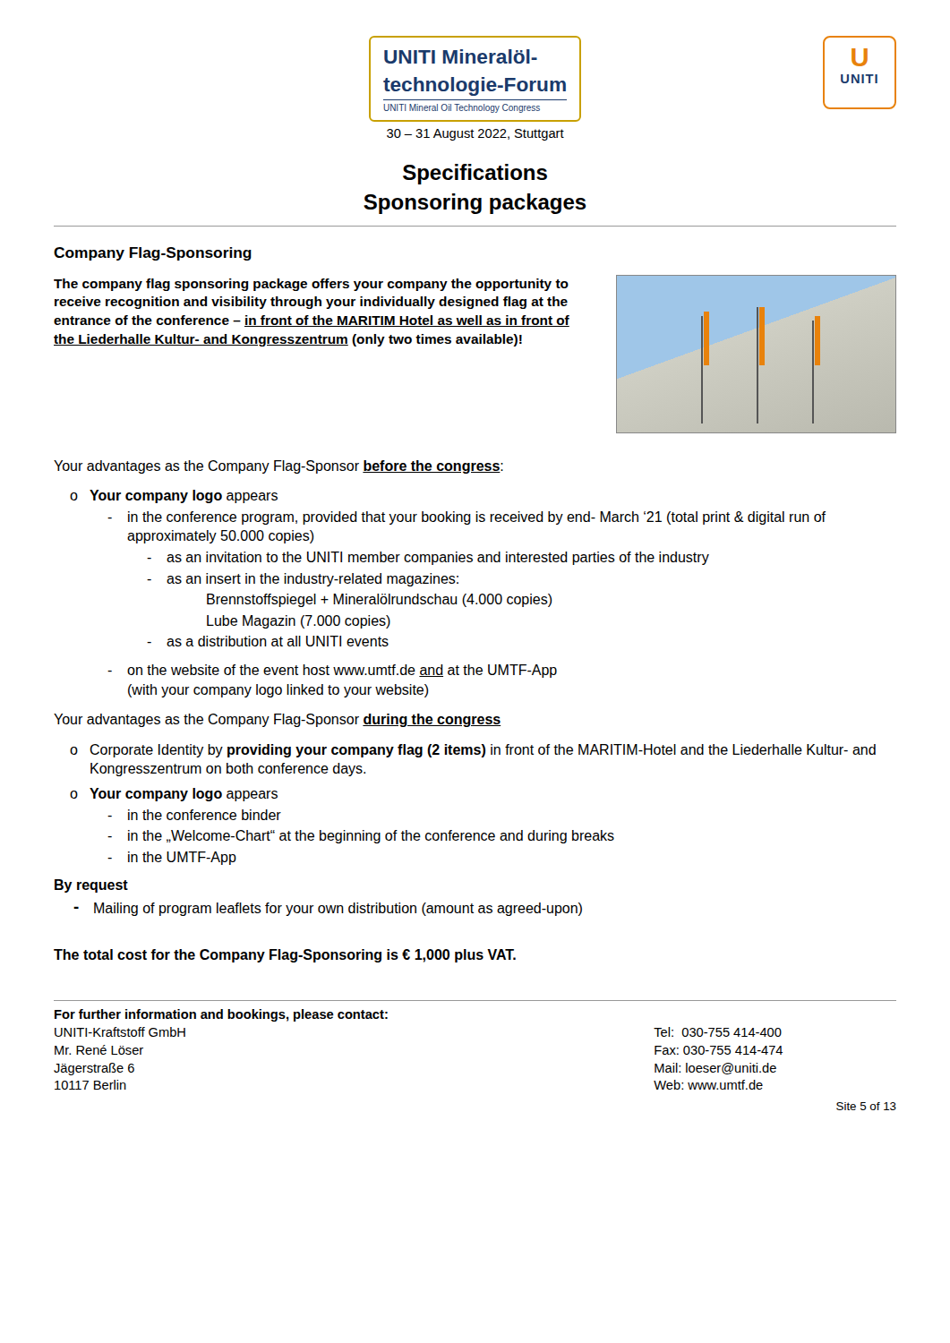UNITI Mineralöl-
technologie-Forum
UNITI Mineral Oil Technology Congress
U UNITI
30 – 31 August 2022, Stuttgart
SpecificationsSponsoring packages
Company Flag-Sponsoring
The company flag sponsoring package offers your company the opportunity to receive recognition and visibility through your individually designed flag at the entrance of the conference – in front of the MARITIM Hotel as well as in front of the Liederhalle Kultur- and Kongresszentrum (only two times available)!
Your advantages as the Company Flag-Sponsor before the congress:
Your company logo appears
in the conference program, provided that your booking is received by end- March ‘21 (total print & digital run of approximately 50.000 copies)
as an invitation to the UNITI member companies and interested parties of the industry
as an insert in the industry-related magazines:
Brennstoffspiegel + Mineralölrundschau (4.000 copies)
Lube Magazin (7.000 copies)
as a distribution at all UNITI events
on the website of the event host www.umtf.de and at the UMTF-App
(with your company logo linked to your website)
Your advantages as the Company Flag-Sponsor during the congress
Corporate Identity by providing your company flag (2 items) in front of the MARITIM-Hotel and the Liederhalle Kultur- and Kongresszentrum on both conference days.
Your company logo appears
in the conference binder
in the „Welcome-Chart“ at the beginning of the conference and during breaks
in the UMTF-App
By request
Mailing of program leaflets for your own distribution (amount as agreed-upon)
The total cost for the Company Flag-Sponsoring is € 1,000 plus VAT.
| For further information and bookings, please contact: | |
| UNITI-Kraftstoff GmbH | Tel: 030-755 414-400 |
| Mr. René Löser | Fax: 030-755 414-474 |
| Jägerstraße 6 | Mail: loeser@uniti.de |
| 10117 Berlin | Web: www.umtf.de |
Site 5 of 13